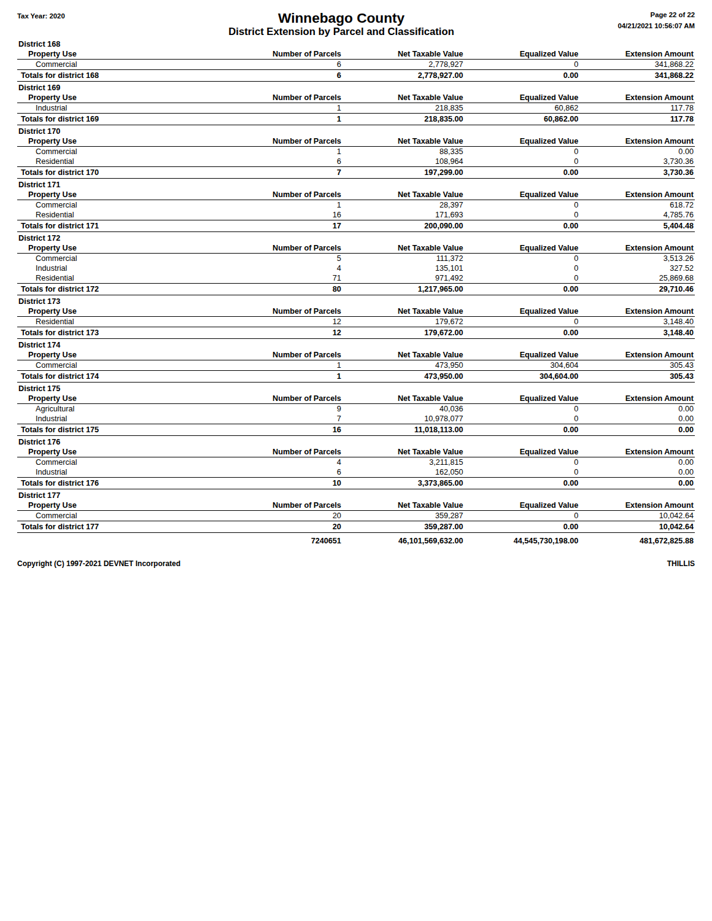Tax Year: 2020
Winnebago County
District Extension by Parcel and Classification
Page 22 of 22
04/21/2021 10:56:07 AM
| District 168 |
| Property Use | Number of Parcels | Net Taxable Value | Equalized Value | Extension Amount |
| Commercial | 6 | 2,778,927 | 0 | 341,868.22 |
| Totals for district 168 | 6 | 2,778,927.00 | 0.00 | 341,868.22 |
| District 169 |
| Property Use | Number of Parcels | Net Taxable Value | Equalized Value | Extension Amount |
| Industrial | 1 | 218,835 | 60,862 | 117.78 |
| Totals for district 169 | 1 | 218,835.00 | 60,862.00 | 117.78 |
| District 170 |
| Property Use | Number of Parcels | Net Taxable Value | Equalized Value | Extension Amount |
| Commercial | 1 | 88,335 | 0 | 0.00 |
| Residential | 6 | 108,964 | 0 | 3,730.36 |
| Totals for district 170 | 7 | 197,299.00 | 0.00 | 3,730.36 |
| District 171 |
| Property Use | Number of Parcels | Net Taxable Value | Equalized Value | Extension Amount |
| Commercial | 1 | 28,397 | 0 | 618.72 |
| Residential | 16 | 171,693 | 0 | 4,785.76 |
| Totals for district 171 | 17 | 200,090.00 | 0.00 | 5,404.48 |
| District 172 |
| Property Use | Number of Parcels | Net Taxable Value | Equalized Value | Extension Amount |
| Commercial | 5 | 111,372 | 0 | 3,513.26 |
| Industrial | 4 | 135,101 | 0 | 327.52 |
| Residential | 71 | 971,492 | 0 | 25,869.68 |
| Totals for district 172 | 80 | 1,217,965.00 | 0.00 | 29,710.46 |
| District 173 |
| Property Use | Number of Parcels | Net Taxable Value | Equalized Value | Extension Amount |
| Residential | 12 | 179,672 | 0 | 3,148.40 |
| Totals for district 173 | 12 | 179,672.00 | 0.00 | 3,148.40 |
| District 174 |
| Property Use | Number of Parcels | Net Taxable Value | Equalized Value | Extension Amount |
| Commercial | 1 | 473,950 | 304,604 | 305.43 |
| Totals for district 174 | 1 | 473,950.00 | 304,604.00 | 305.43 |
| District 175 |
| Property Use | Number of Parcels | Net Taxable Value | Equalized Value | Extension Amount |
| Agricultural | 9 | 40,036 | 0 | 0.00 |
| Industrial | 7 | 10,978,077 | 0 | 0.00 |
| Totals for district 175 | 16 | 11,018,113.00 | 0.00 | 0.00 |
| District 176 |
| Property Use | Number of Parcels | Net Taxable Value | Equalized Value | Extension Amount |
| Commercial | 4 | 3,211,815 | 0 | 0.00 |
| Industrial | 6 | 162,050 | 0 | 0.00 |
| Totals for district 176 | 10 | 3,373,865.00 | 0.00 | 0.00 |
| District 177 |
| Property Use | Number of Parcels | Net Taxable Value | Equalized Value | Extension Amount |
| Commercial | 20 | 359,287 | 0 | 10,042.64 |
| Totals for district 177 | 20 | 359,287.00 | 0.00 | 10,042.64 |
| | 7240651 | 46,101,569,632.00 | 44,545,730,198.00 | 481,672,825.88 |
Copyright (C) 1997-2021 DEVNET Incorporated
THILLIS